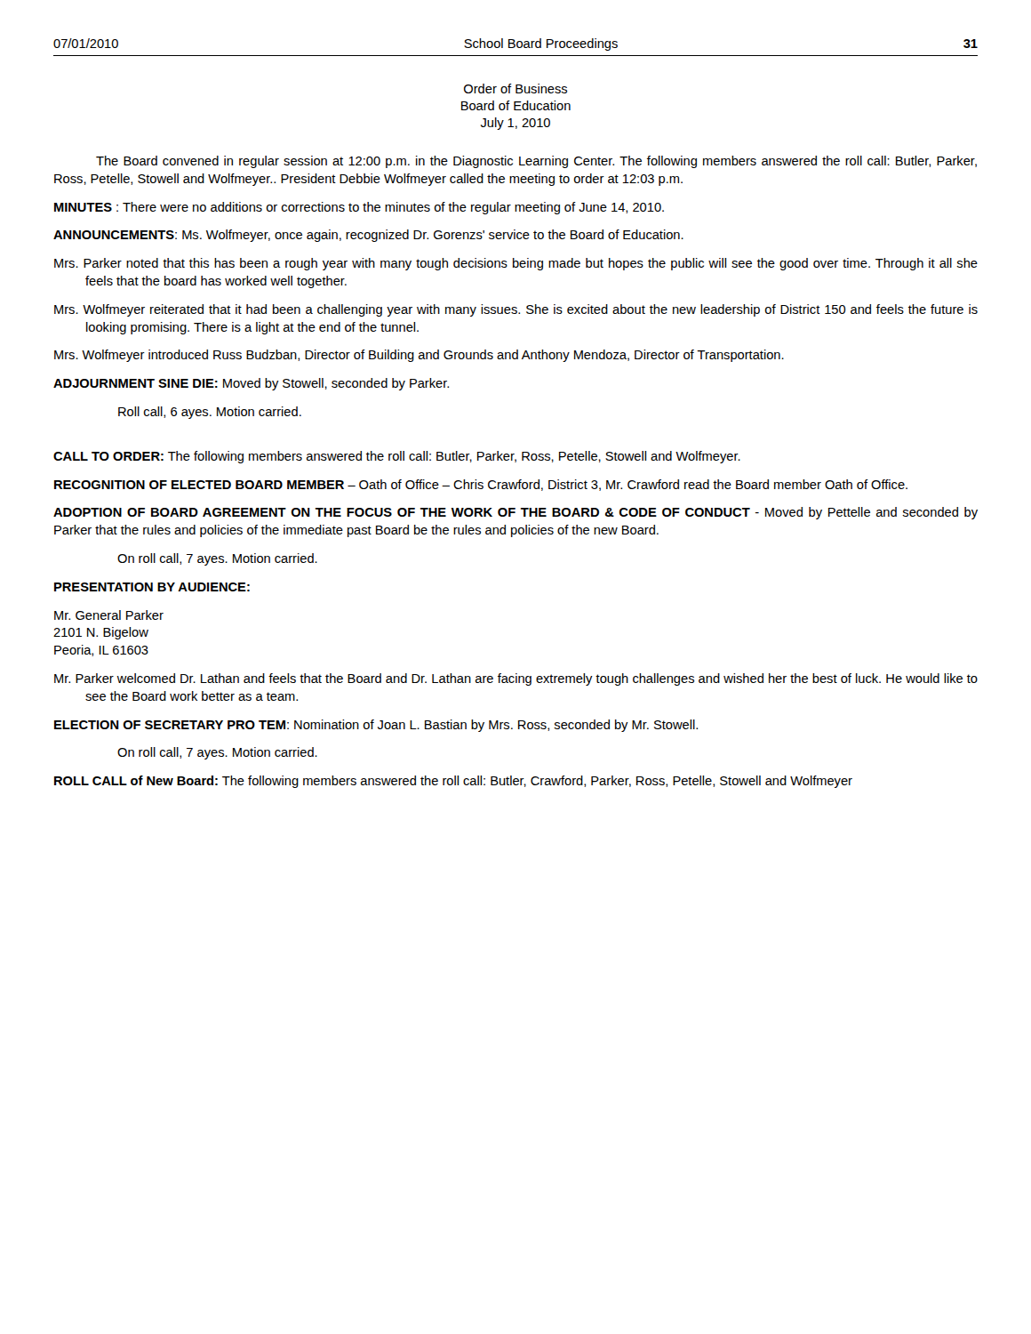07/01/2010 School Board Proceedings 31
Order of Business
Board of Education
July 1, 2010
The Board convened in regular session at 12:00 p.m. in the Diagnostic Learning Center. The following members answered the roll call: Butler, Parker, Ross, Petelle, Stowell and Wolfmeyer.. President Debbie Wolfmeyer called the meeting to order at 12:03 p.m.
MINUTES : There were no additions or corrections to the minutes of the regular meeting of June 14, 2010.
ANNOUNCEMENTS: Ms. Wolfmeyer, once again, recognized Dr. Gorenzs' service to the Board of Education.
Mrs. Parker noted that this has been a rough year with many tough decisions being made but hopes the public will see the good over time. Through it all she feels that the board has worked well together.
Mrs. Wolfmeyer reiterated that it had been a challenging year with many issues. She is excited about the new leadership of District 150 and feels the future is looking promising. There is a light at the end of the tunnel.
Mrs. Wolfmeyer introduced Russ Budzban, Director of Building and Grounds and Anthony Mendoza, Director of Transportation.
ADJOURNMENT SINE DIE: Moved by Stowell, seconded by Parker.
Roll call, 6 ayes. Motion carried.
CALL TO ORDER: The following members answered the roll call: Butler, Parker, Ross, Petelle, Stowell and Wolfmeyer.
RECOGNITION OF ELECTED BOARD MEMBER – Oath of Office – Chris Crawford, District 3, Mr. Crawford read the Board member Oath of Office.
ADOPTION OF BOARD AGREEMENT ON THE FOCUS OF THE WORK OF THE BOARD & CODE OF CONDUCT - Moved by Pettelle and seconded by Parker that the rules and policies of the immediate past Board be the rules and policies of the new Board.
On roll call, 7 ayes. Motion carried.
PRESENTATION BY AUDIENCE:
Mr. General Parker
2101 N. Bigelow
Peoria, IL 61603
Mr. Parker welcomed Dr. Lathan and feels that the Board and Dr. Lathan are facing extremely tough challenges and wished her the best of luck. He would like to see the Board work better as a team.
ELECTION OF SECRETARY PRO TEM: Nomination of Joan L. Bastian by Mrs. Ross, seconded by Mr. Stowell.
On roll call, 7 ayes. Motion carried.
ROLL CALL of New Board: The following members answered the roll call: Butler, Crawford, Parker, Ross, Petelle, Stowell and Wolfmeyer